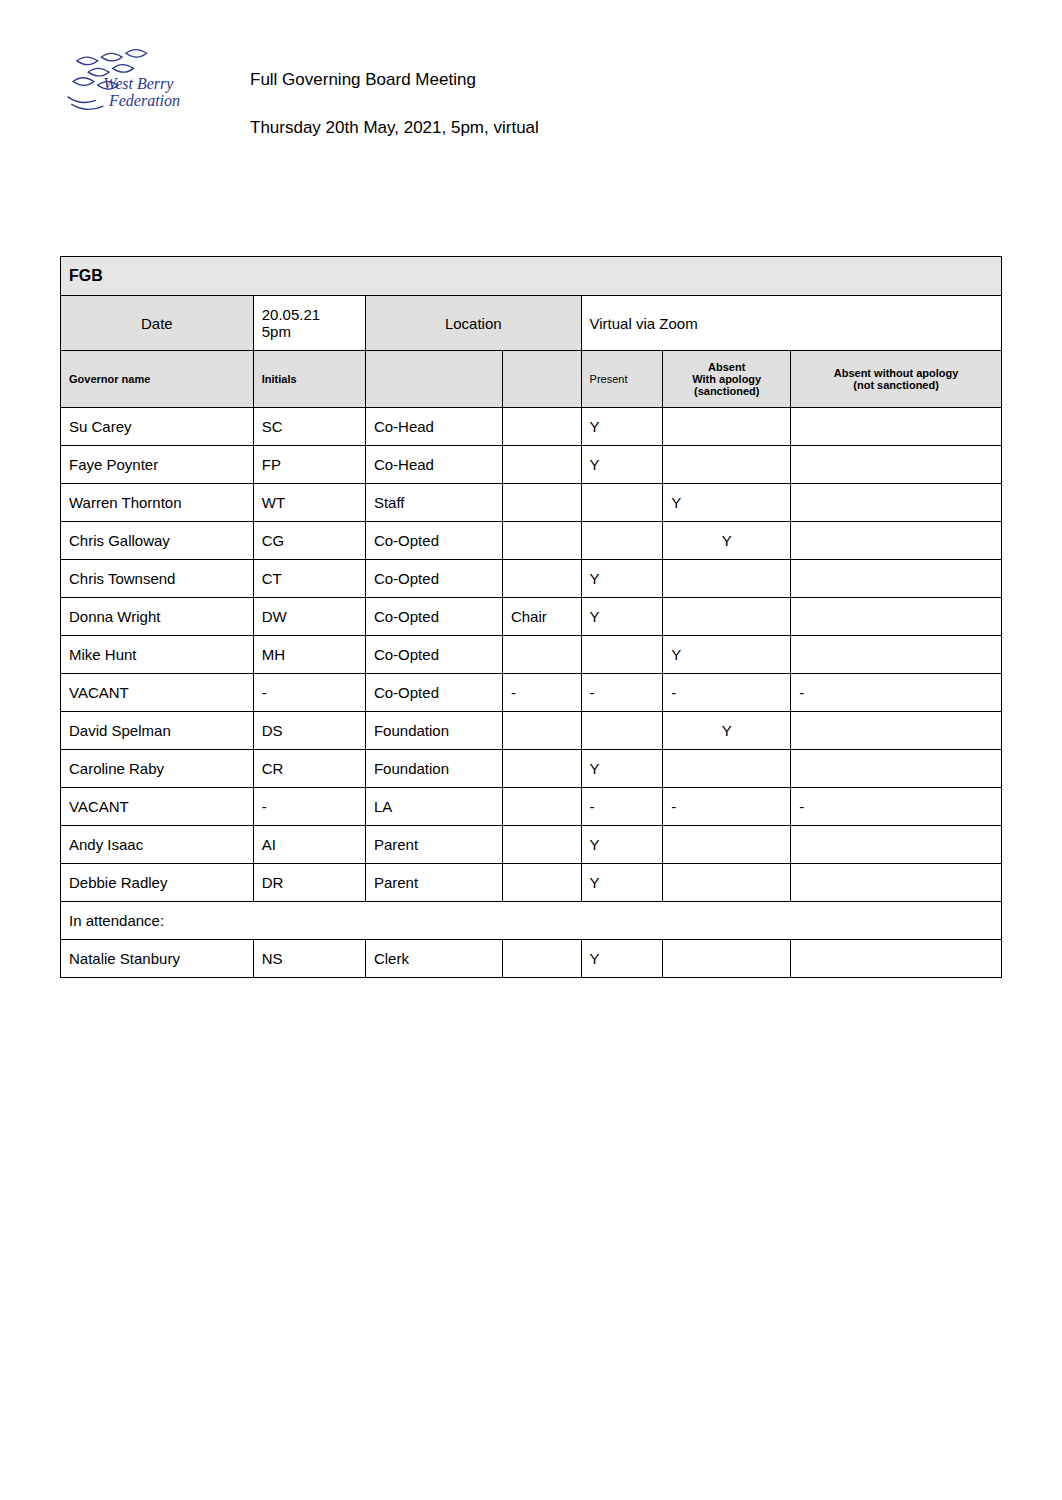West Berry Federation
Full Governing Board Meeting
Thursday 20th May, 2021, 5pm, virtual
| FGB |
| Date | 20.05.21 5pm | Location | Virtual via Zoom |
| Governor name | Initials | | | Present | Absent With apology (sanctioned) | Absent without apology (not sanctioned) |
| Su Carey | SC | Co-Head | | Y | | |
| Faye Poynter | FP | Co-Head | | Y | | |
| Warren Thornton | WT | Staff | | | Y | |
| Chris Galloway | CG | Co-Opted | | | Y | |
| Chris Townsend | CT | Co-Opted | | Y | | |
| Donna Wright | DW | Co-Opted | Chair | Y | | |
| Mike Hunt | MH | Co-Opted | | | Y | |
| VACANT | - | Co-Opted | - | - | - | - |
| David Spelman | DS | Foundation | | | Y | |
| Caroline Raby | CR | Foundation | | Y | | |
| VACANT | - | LA | | - | - | - |
| Andy Isaac | AI | Parent | | Y | | |
| Debbie Radley | DR | Parent | | Y | | |
| In attendance: |
| Natalie Stanbury | NS | Clerk | | Y | | |